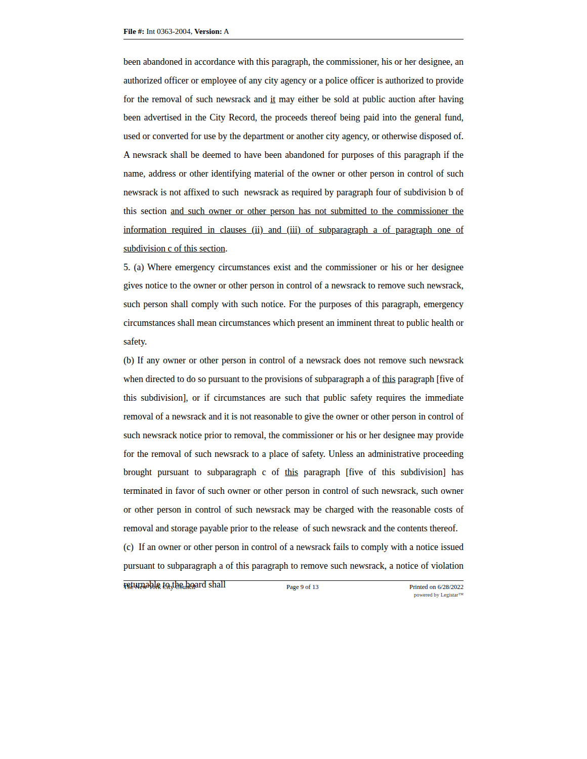File #: Int 0363-2004, Version: A
been abandoned in accordance with this paragraph, the commissioner, his or her designee, an authorized officer or employee of any city agency or a police officer is authorized to provide for the removal of such newsrack and it may either be sold at public auction after having been advertised in the City Record, the proceeds thereof being paid into the general fund, used or converted for use by the department or another city agency, or otherwise disposed of. A newsrack shall be deemed to have been abandoned for purposes of this paragraph if the name, address or other identifying material of the owner or other person in control of such newsrack is not affixed to such newsrack as required by paragraph four of subdivision b of this section and such owner or other person has not submitted to the commissioner the information required in clauses (ii) and (iii) of subparagraph a of paragraph one of subdivision c of this section.
5. (a) Where emergency circumstances exist and the commissioner or his or her designee gives notice to the owner or other person in control of a newsrack to remove such newsrack, such person shall comply with such notice. For the purposes of this paragraph, emergency circumstances shall mean circumstances which present an imminent threat to public health or safety.
(b) If any owner or other person in control of a newsrack does not remove such newsrack when directed to do so pursuant to the provisions of subparagraph a of this paragraph [five of this subdivision], or if circumstances are such that public safety requires the immediate removal of a newsrack and it is not reasonable to give the owner or other person in control of such newsrack notice prior to removal, the commissioner or his or her designee may provide for the removal of such newsrack to a place of safety. Unless an administrative proceeding brought pursuant to subparagraph c of this paragraph [five of this subdivision] has terminated in favor of such owner or other person in control of such newsrack, such owner or other person in control of such newsrack may be charged with the reasonable costs of removal and storage payable prior to the release of such newsrack and the contents thereof.
(c) If an owner or other person in control of a newsrack fails to comply with a notice issued pursuant to subparagraph a of this paragraph to remove such newsrack, a notice of violation returnable to the board shall
The New York City Council
Page 9 of 13
Printed on 6/28/2022
powered by Legistar™